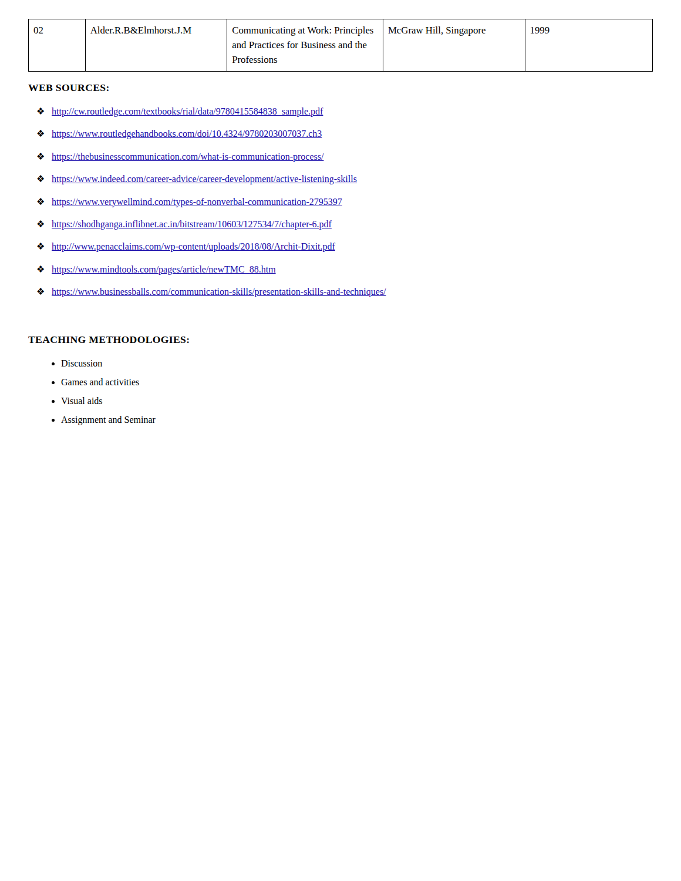| 02 | Alder.R.B&Elmhorst.J.M | Communicating at Work: Principles and Practices for Business and the Professions | McGraw Hill, Singapore | 1999 |
WEB SOURCES:
http://cw.routledge.com/textbooks/rial/data/9780415584838_sample.pdf
https://www.routledgehandbooks.com/doi/10.4324/9780203007037.ch3
https://thebusinesscommunication.com/what-is-communication-process/
https://www.indeed.com/career-advice/career-development/active-listening-skills
https://www.verywellmind.com/types-of-nonverbal-communication-2795397
https://shodhganga.inflibnet.ac.in/bitstream/10603/127534/7/chapter-6.pdf
http://www.penacclaims.com/wp-content/uploads/2018/08/Archit-Dixit.pdf
https://www.mindtools.com/pages/article/newTMC_88.htm
https://www.businessballs.com/communication-skills/presentation-skills-and-techniques/
TEACHING METHODOLOGIES:
Discussion
Games and activities
Visual aids
Assignment and Seminar